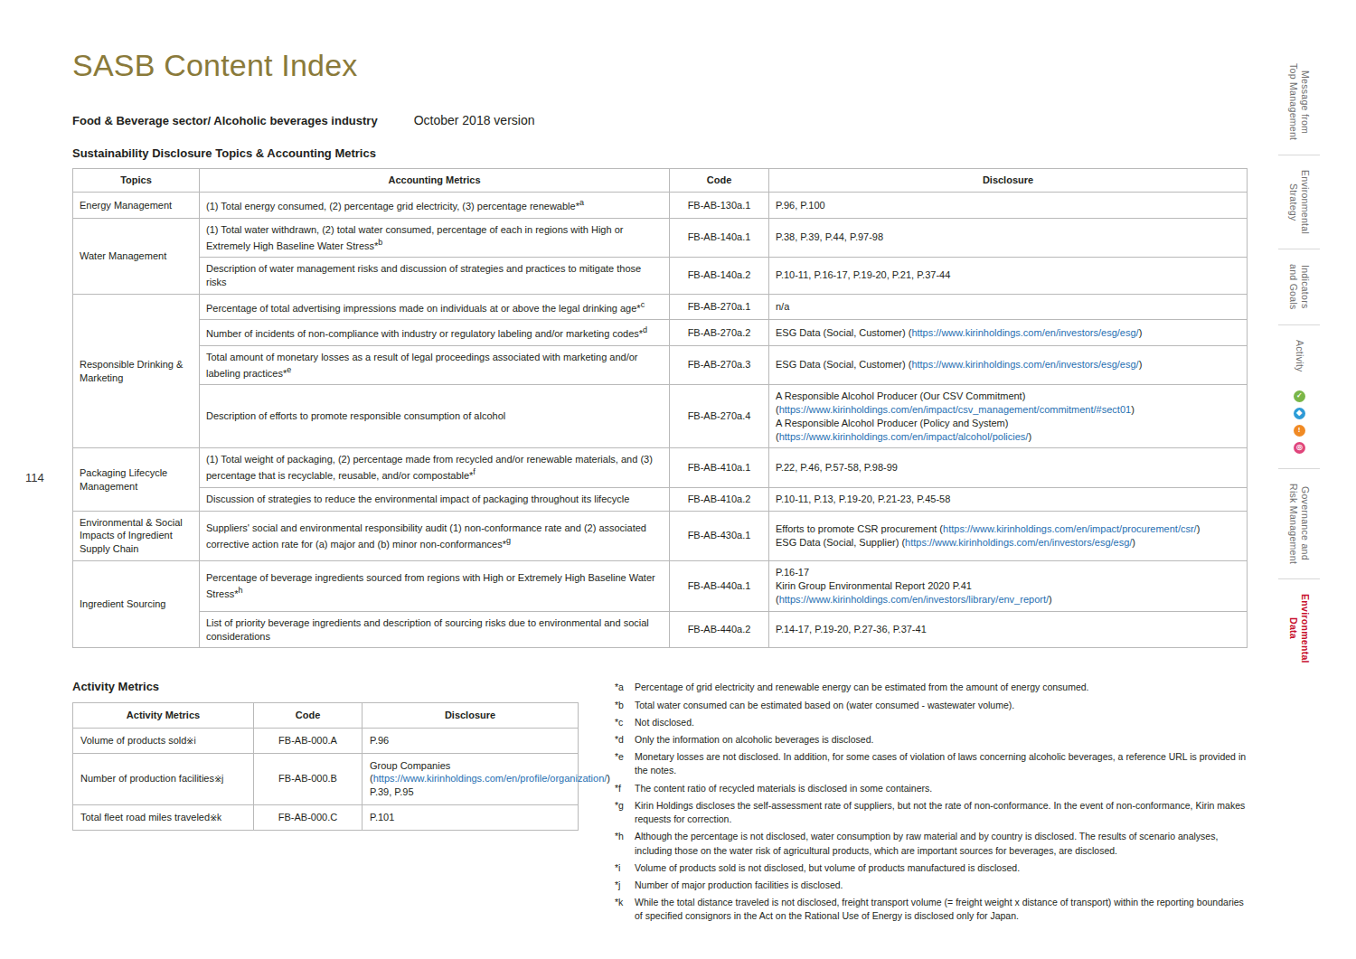SASB Content Index
Food & Beverage sector/ Alcoholic beverages industry
October 2018 version
Sustainability Disclosure Topics & Accounting Metrics
| Topics | Accounting Metrics | Code | Disclosure |
| --- | --- | --- | --- |
| Energy Management | (1) Total energy consumed, (2) percentage grid electricity, (3) percentage renewable* a | FB-AB-130a.1 | P.96, P.100 |
| Water Management | (1) Total water withdrawn, (2) total water consumed, percentage of each in regions with High or Extremely High Baseline Water Stress* b | FB-AB-140a.1 | P.38, P.39, P.44, P.97-98 |
| Description of water management risks and discussion of strategies and practices to mitigate those risks | FB-AB-140a.2 | P.10-11, P.16-17, P.19-20, P.21, P.37-44 |
| Responsible Drinking & Marketing | Percentage of total advertising impressions made on individuals at or above the legal drinking age* c | FB-AB-270a.1 | n/a |
| Number of incidents of non-compliance with industry or regulatory labeling and/or marketing codes* d | FB-AB-270a.2 | ESG Data (Social, Customer) ( https://www.kirinholdings.com/en/investors/esg/esg/ ) |
| Total amount of monetary losses as a result of legal proceedings associated with marketing and/or labeling practices* e | FB-AB-270a.3 | ESG Data (Social, Customer) ( https://www.kirinholdings.com/en/investors/esg/esg/ ) |
| Description of efforts to promote responsible consumption of alcohol | FB-AB-270a.4 | A Responsible Alcohol Producer (Our CSV Commitment) ( https://www.kirinholdings.com/en/impact/csv_management/commitment/#sect01 ) A Responsible Alcohol Producer (Policy and System) ( https://www.kirinholdings.com/en/impact/alcohol/policies/ ) |
| Packaging Lifecycle Management | (1) Total weight of packaging, (2) percentage made from recycled and/or renewable materials, and (3) percentage that is recyclable, reusable, and/or compostable* f | FB-AB-410a.1 | P.22, P.46, P.57-58, P.98-99 |
| Discussion of strategies to reduce the environmental impact of packaging throughout its lifecycle | FB-AB-410a.2 | P.10-11, P.13, P.19-20, P.21-23, P.45-58 |
| Environmental & Social Impacts of Ingredient Supply Chain | Suppliers' social and environmental responsibility audit (1) non-conformance rate and (2) associated corrective action rate for (a) major and (b) minor non-conformances* g | FB-AB-430a.1 | Efforts to promote CSR procurement ( https://www.kirinholdings.com/en/impact/procurement/csr/ ) ESG Data (Social, Supplier) ( https://www.kirinholdings.com/en/investors/esg/esg/ ) |
| Ingredient Sourcing | Percentage of beverage ingredients sourced from regions with High or Extremely High Baseline Water Stress* h | FB-AB-440a.1 | P.16-17 Kirin Group Environmental Report 2020 P.41 ( https://www.kirinholdings.com/en/investors/library/env_report/ ) |
| List of priority beverage ingredients and description of sourcing risks due to environmental and social considerations | FB-AB-440a.2 | P.14-17, P.19-20, P.27-36, P.37-41 |
Activity Metrics
| Activity Metrics | Code | Disclosure |
| --- | --- | --- |
| Volume of products sold ※i | FB-AB-000.A | P.96 |
| Number of production facilities ※j | FB-AB-000.B | Group Companies ( https://www.kirinholdings.com/en/profile/organization/ ) P.39, P.95 |
| Total fleet road miles traveled ※k | FB-AB-000.C | P.101 |
*a Percentage of grid electricity and renewable energy can be estimated from the amount of energy consumed.
*b Total water consumed can be estimated based on (water consumed - wastewater volume).
*c Not disclosed.
*d Only the information on alcoholic beverages is disclosed.
*e Monetary losses are not disclosed. In addition, for some cases of violation of laws concerning alcoholic beverages, a reference URL is provided in the notes.
*f The content ratio of recycled materials is disclosed in some containers.
*g Kirin Holdings discloses the self-assessment rate of suppliers, but not the rate of non-conformance. In the event of non-conformance, Kirin makes requests for correction.
*h Although the percentage is not disclosed, water consumption by raw material and by country is disclosed. The results of scenario analyses, including those on the water risk of agricultural products, which are important sources for beverages, are disclosed.
*i Volume of products sold is not disclosed, but volume of products manufactured is disclosed.
*j Number of major production facilities is disclosed.
*k While the total distance traveled is not disclosed, freight transport volume (= freight weight x distance of transport) within the reporting boundaries of specified consignors in the Act on the Rational Use of Energy is disclosed only for Japan.
114
Message from
Top Management
Environmental
Strategy
Indicators
and Goals
Activity
✓
◆
!
◎
Governance and
Risk Management
Environmental
Data